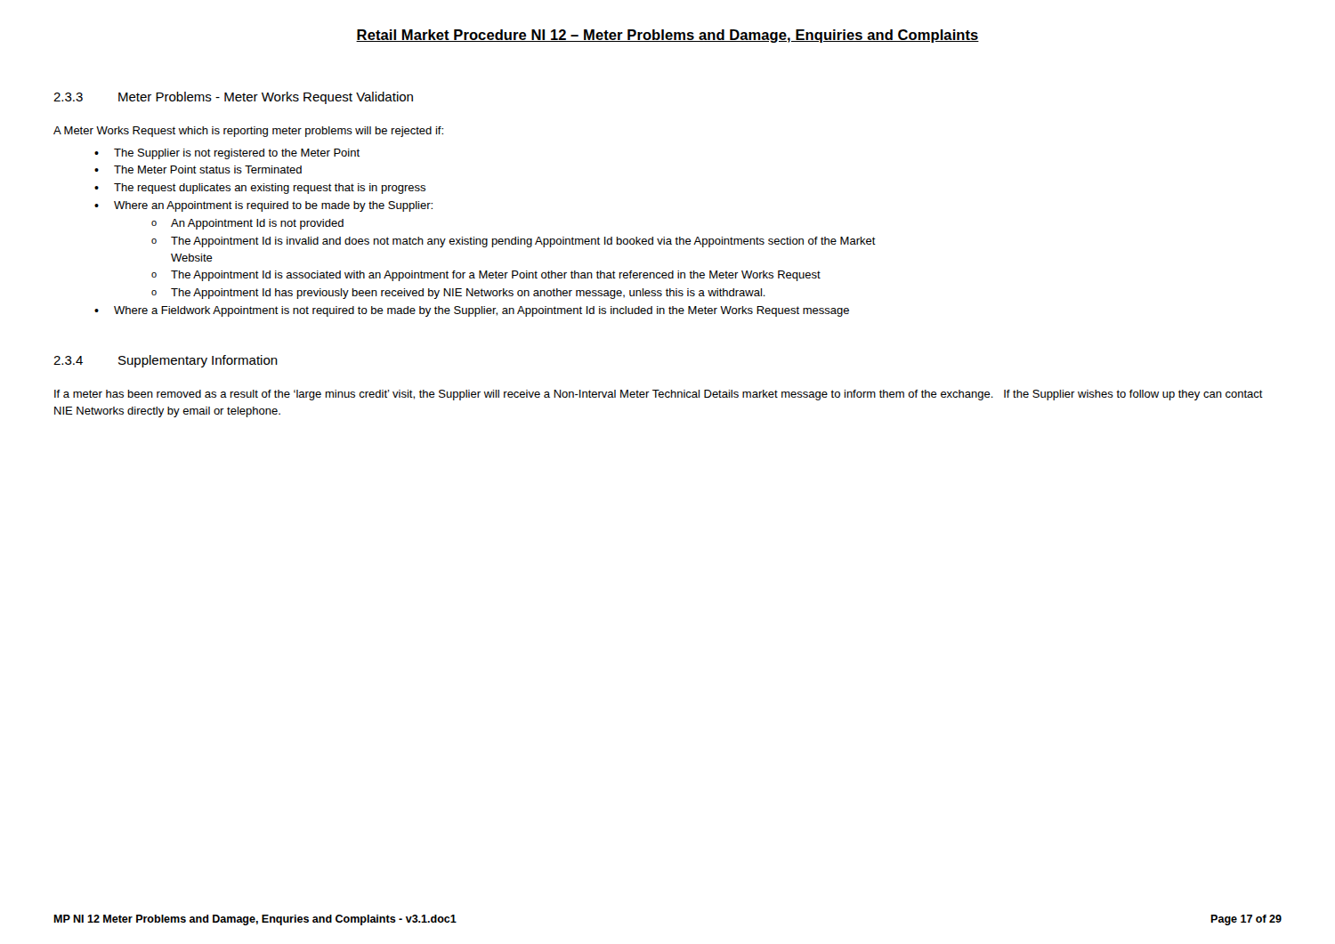Retail Market Procedure NI 12 – Meter Problems and Damage, Enquiries and Complaints
2.3.3 Meter Problems - Meter Works Request Validation
A Meter Works Request which is reporting meter problems will be rejected if:
The Supplier is not registered to the Meter Point
The Meter Point status is Terminated
The request duplicates an existing request that is in progress
Where an Appointment is required to be made by the Supplier:
An Appointment Id is not provided
The Appointment Id is invalid and does not match any existing pending Appointment Id booked via the Appointments section of the Market Website
The Appointment Id is associated with an Appointment for a Meter Point other than that referenced in the Meter Works Request
The Appointment Id has previously been received by NIE Networks on another message, unless this is a withdrawal.
Where a Fieldwork Appointment is not required to be made by the Supplier, an Appointment Id is included in the Meter Works Request message
2.3.4 Supplementary Information
If a meter has been removed as a result of the ‘large minus credit’ visit, the Supplier will receive a Non-Interval Meter Technical Details market message to inform them of the exchange. If the Supplier wishes to follow up they can contact NIE Networks directly by email or telephone.
MP NI 12 Meter Problems and Damage, Enquries and Complaints - v3.1.doc1 Page 17 of 29